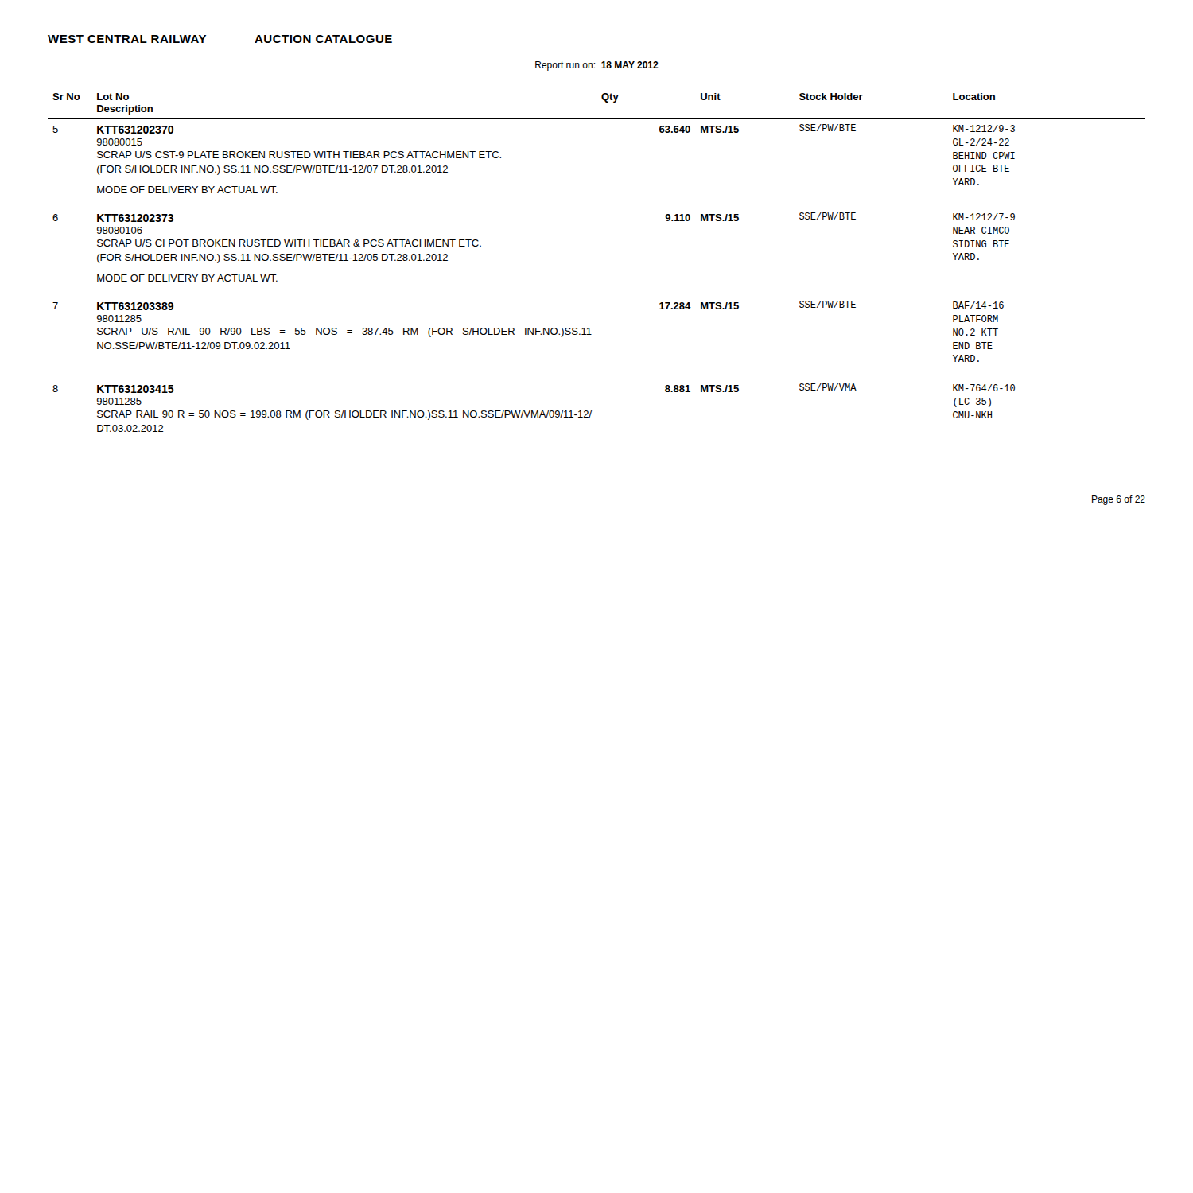WEST CENTRAL RAILWAY AUCTION CATALOGUE
Report run on: 18 MAY 2012
| Sr No | Lot No | Qty | Unit | Stock Holder | Location |
| --- | --- | --- | --- | --- | --- |
| | Description | | | | |
| 5 | KTT631202370 98080015 SCRAP U/S CST-9 PLATE BROKEN RUSTED WITH TIEBAR PCS ATTACHMENT ETC. (FOR S/HOLDER INF.NO.) SS.11 NO.SSE/PW/BTE/11-12/07 DT.28.01.2012 MODE OF DELIVERY BY ACTUAL WT. | 63.640 | MTS./15 | SSE/PW/BTE | KM-1212/9-3 GL-2/24-22 BEHIND CPWI OFFICE BTE YARD. |
| 6 | KTT631202373 98080106 SCRAP U/S CI POT BROKEN RUSTED WITH TIEBAR & PCS ATTACHMENT ETC. (FOR S/HOLDER INF.NO.) SS.11 NO.SSE/PW/BTE/11-12/05 DT.28.01.2012 MODE OF DELIVERY BY ACTUAL WT. | 9.110 | MTS./15 | SSE/PW/BTE | KM-1212/7-9 NEAR CIMCO SIDING BTE YARD. |
| 7 | KTT631203389 98011285 SCRAP U/S RAIL 90 R/90 LBS = 55 NOS = 387.45 RM (FOR S/HOLDER INF.NO.)SS.11 NO.SSE/PW/BTE/11-12/09 DT.09.02.2011 | 17.284 | MTS./15 | SSE/PW/BTE | BAF/14-16 PLATFORM NO.2 KTT END BTE YARD. |
| 8 | KTT631203415 98011285 SCRAP RAIL 90 R = 50 NOS = 199.08 RM (FOR S/HOLDER INF.NO.)SS.11 NO.SSE/PW/VMA/09/11-12/ DT.03.02.2012 | 8.881 | MTS./15 | SSE/PW/VMA | KM-764/6-10 (LC 35) CMU-NKH |
Page 6 of 22